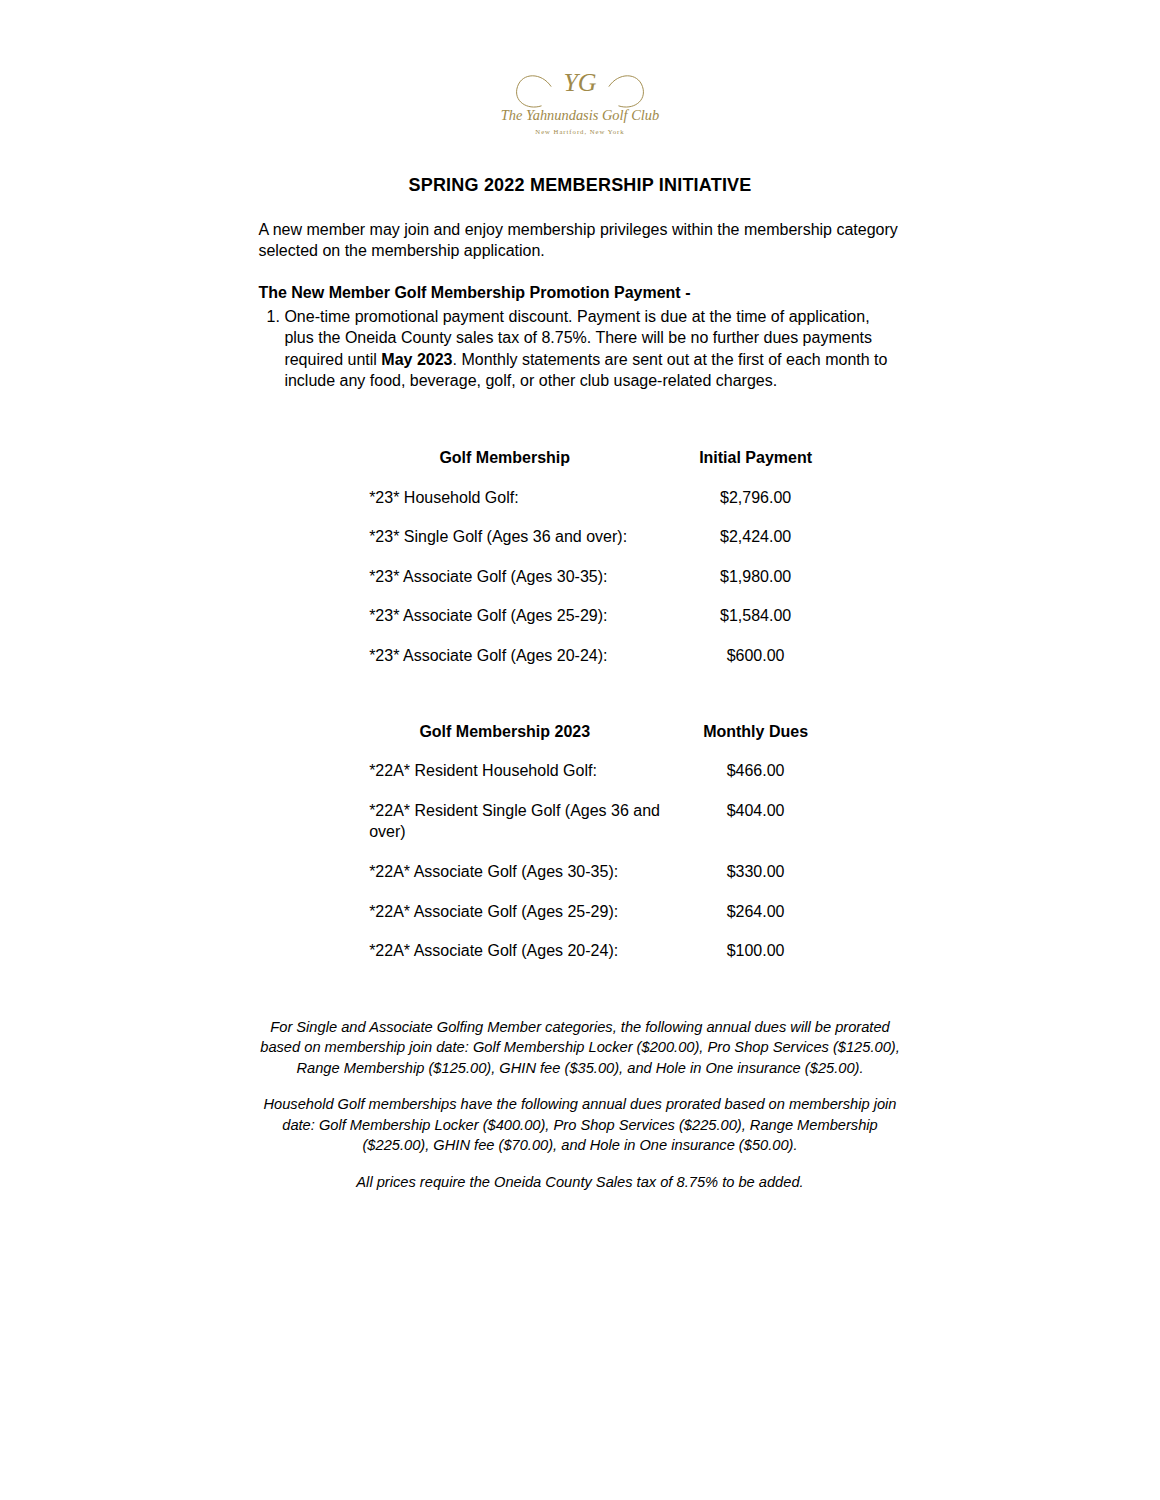SPRING 2022 MEMBERSHIP INITIATIVE
A new member may join and enjoy membership privileges within the membership category selected on the membership application.
The New Member Golf Membership Promotion Payment -
One-time promotional payment discount. Payment is due at the time of application, plus the Oneida County sales tax of 8.75%. There will be no further dues payments required until May 2023. Monthly statements are sent out at the first of each month to include any food, beverage, golf, or other club usage-related charges.
| Golf Membership | Initial Payment |
| --- | --- |
| *23* Household Golf: | $2,796.00 |
| *23* Single Golf (Ages 36 and over): | $2,424.00 |
| *23* Associate Golf (Ages 30-35): | $1,980.00 |
| *23* Associate Golf (Ages 25-29): | $1,584.00 |
| *23* Associate Golf (Ages 20-24): | $600.00 |
| Golf Membership 2023 | Monthly Dues |
| *22A* Resident Household Golf: | $466.00 |
| *22A* Resident Single Golf (Ages 36 and over) | $404.00 |
| *22A* Associate Golf (Ages 30-35): | $330.00 |
| *22A* Associate Golf (Ages 25-29): | $264.00 |
| *22A* Associate Golf (Ages 20-24): | $100.00 |
For Single and Associate Golfing Member categories, the following annual dues will be prorated based on membership join date: Golf Membership Locker ($200.00), Pro Shop Services ($125.00), Range Membership ($125.00), GHIN fee ($35.00), and Hole in One insurance ($25.00).
Household Golf memberships have the following annual dues prorated based on membership join date: Golf Membership Locker ($400.00), Pro Shop Services ($225.00), Range Membership ($225.00), GHIN fee ($70.00), and Hole in One insurance ($50.00).
All prices require the Oneida County Sales tax of 8.75% to be added.